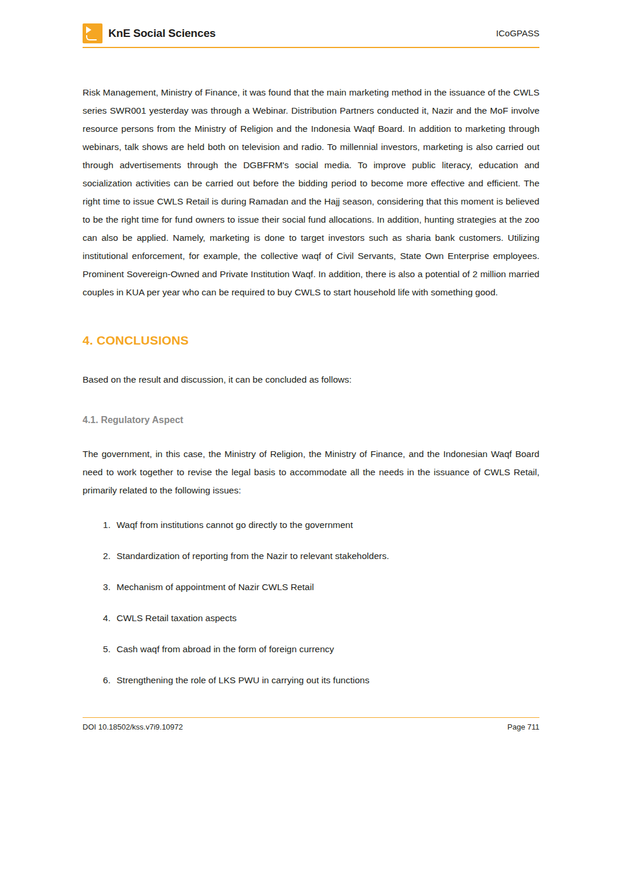KnE Social Sciences
ICoGPASS
Risk Management, Ministry of Finance, it was found that the main marketing method in the issuance of the CWLS series SWR001 yesterday was through a Webinar. Distribution Partners conducted it, Nazir and the MoF involve resource persons from the Ministry of Religion and the Indonesia Waqf Board. In addition to marketing through webinars, talk shows are held both on television and radio. To millennial investors, marketing is also carried out through advertisements through the DGBFRM's social media. To improve public literacy, education and socialization activities can be carried out before the bidding period to become more effective and efficient. The right time to issue CWLS Retail is during Ramadan and the Hajj season, considering that this moment is believed to be the right time for fund owners to issue their social fund allocations. In addition, hunting strategies at the zoo can also be applied. Namely, marketing is done to target investors such as sharia bank customers. Utilizing institutional enforcement, for example, the collective waqf of Civil Servants, State Own Enterprise employees. Prominent Sovereign-Owned and Private Institution Waqf. In addition, there is also a potential of 2 million married couples in KUA per year who can be required to buy CWLS to start household life with something good.
4. CONCLUSIONS
Based on the result and discussion, it can be concluded as follows:
4.1. Regulatory Aspect
The government, in this case, the Ministry of Religion, the Ministry of Finance, and the Indonesian Waqf Board need to work together to revise the legal basis to accommodate all the needs in the issuance of CWLS Retail, primarily related to the following issues:
Waqf from institutions cannot go directly to the government
Standardization of reporting from the Nazir to relevant stakeholders.
Mechanism of appointment of Nazir CWLS Retail
CWLS Retail taxation aspects
Cash waqf from abroad in the form of foreign currency
Strengthening the role of LKS PWU in carrying out its functions
DOI 10.18502/kss.v7i9.10972
Page 711